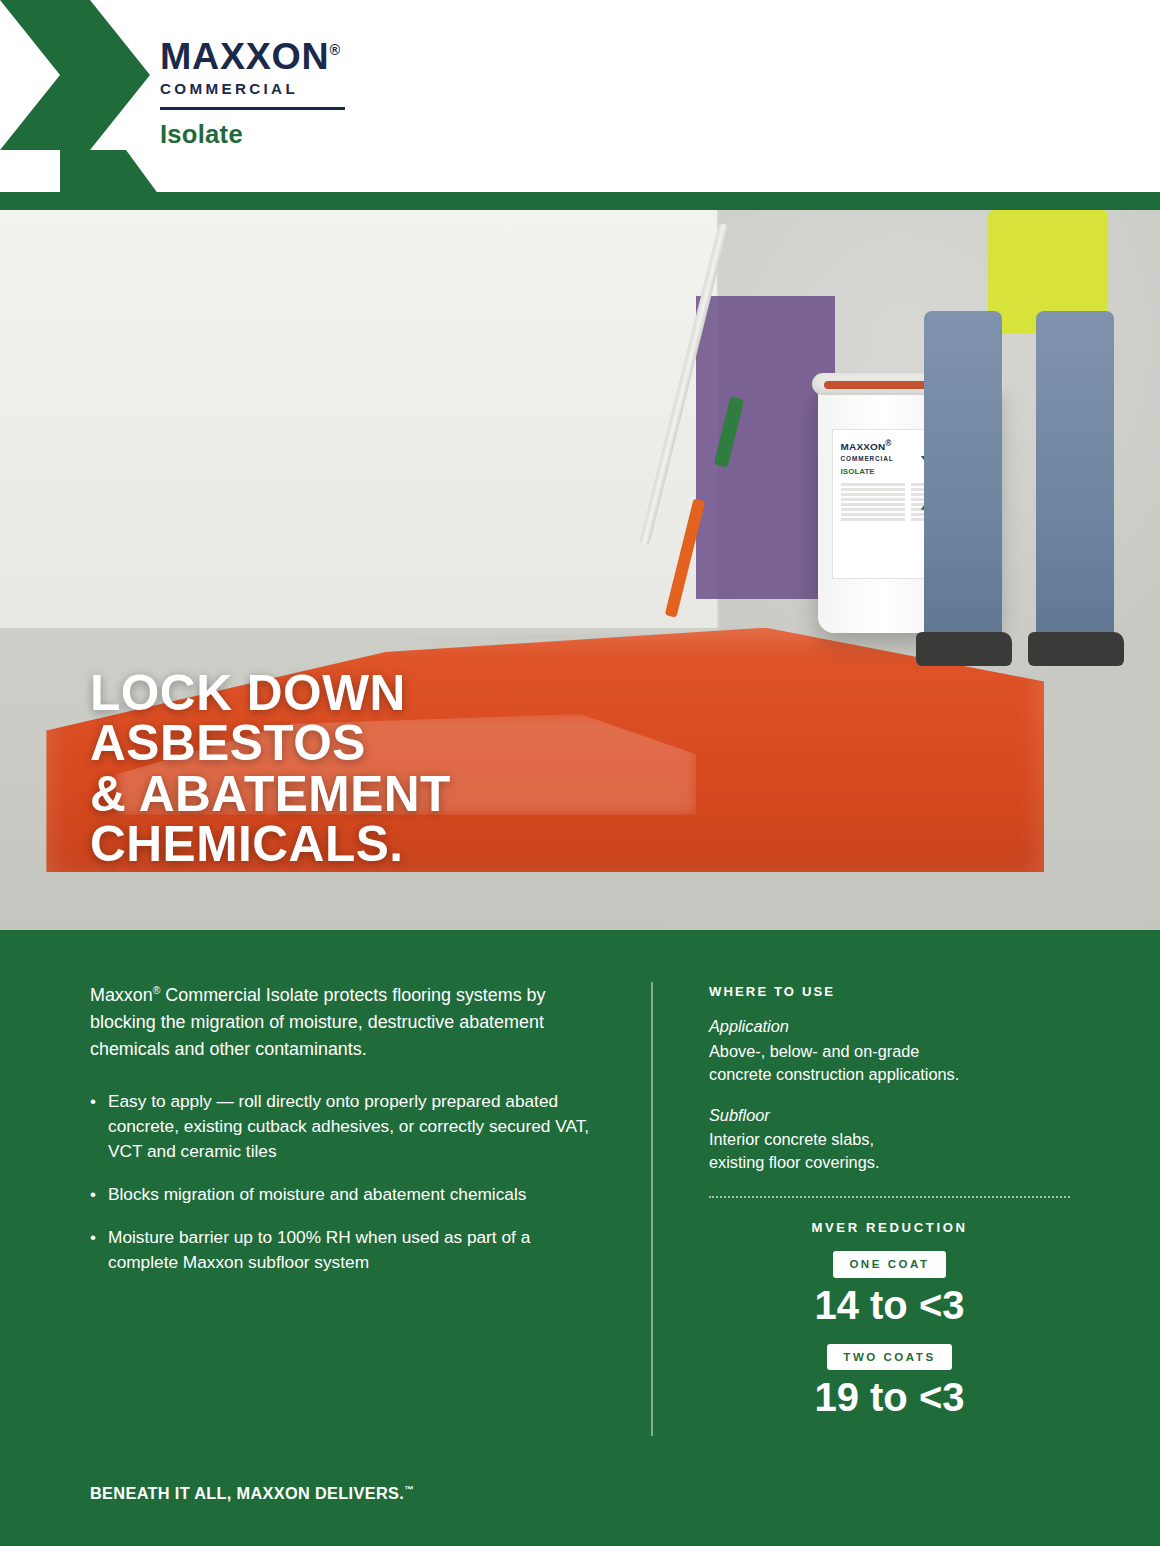MAXXON®
COMMERCIAL
Isolate
MAXXON®
COMMERCIAL
ISOLATE
Lock down
asbestos
& abatement
chemicals.
Maxxon® Commercial Isolate protects flooring systems by blocking the migration of moisture, destructive abatement chemicals and other contaminants.
Easy to apply — roll directly onto properly prepared abated concrete, existing cutback adhesives, or correctly secured VAT, VCT and ceramic tiles
Blocks migration of moisture and abatement chemicals
Moisture barrier up to 100% RH when used as part of a complete Maxxon subfloor system
WHERE TO USE
Application Above-, below- and on-grade
concrete construction applications.
Subfloor Interior concrete slabs,
existing floor coverings.
MVER REDUCTION
ONE COAT
14 to <3
TWO COATS
19 to <3
Beneath it all, Maxxon delivers.™